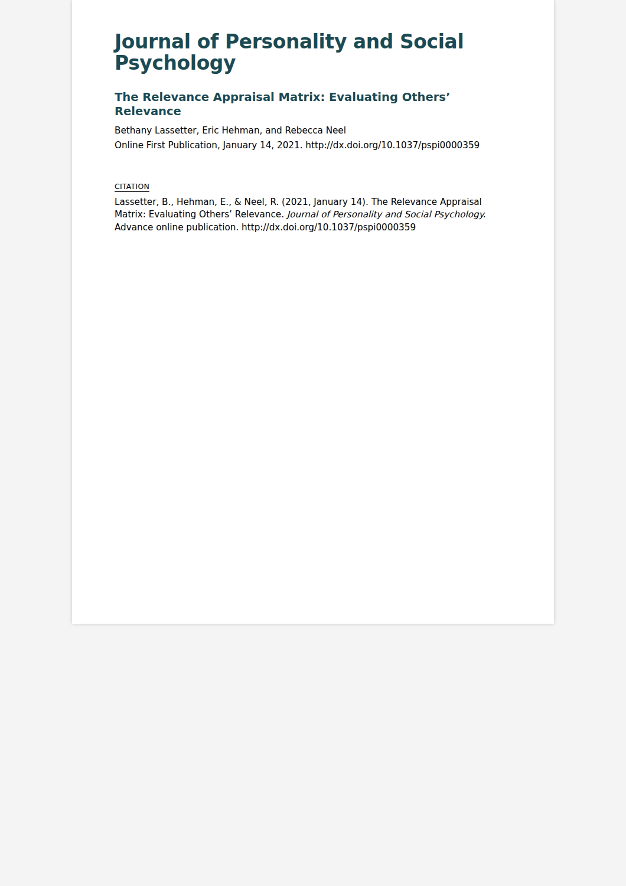Journal of Personality and Social Psychology
The Relevance Appraisal Matrix: Evaluating Others’ Relevance
Bethany Lassetter, Eric Hehman, and Rebecca Neel
Online First Publication, January 14, 2021. http://dx.doi.org/10.1037/pspi0000359
Citation
Lassetter, B., Hehman, E., & Neel, R. (2021, January 14). The Relevance Appraisal Matrix: Evaluating Others’ Relevance. Journal of Personality and Social Psychology. Advance online publication. http://dx.doi.org/10.1037/pspi0000359